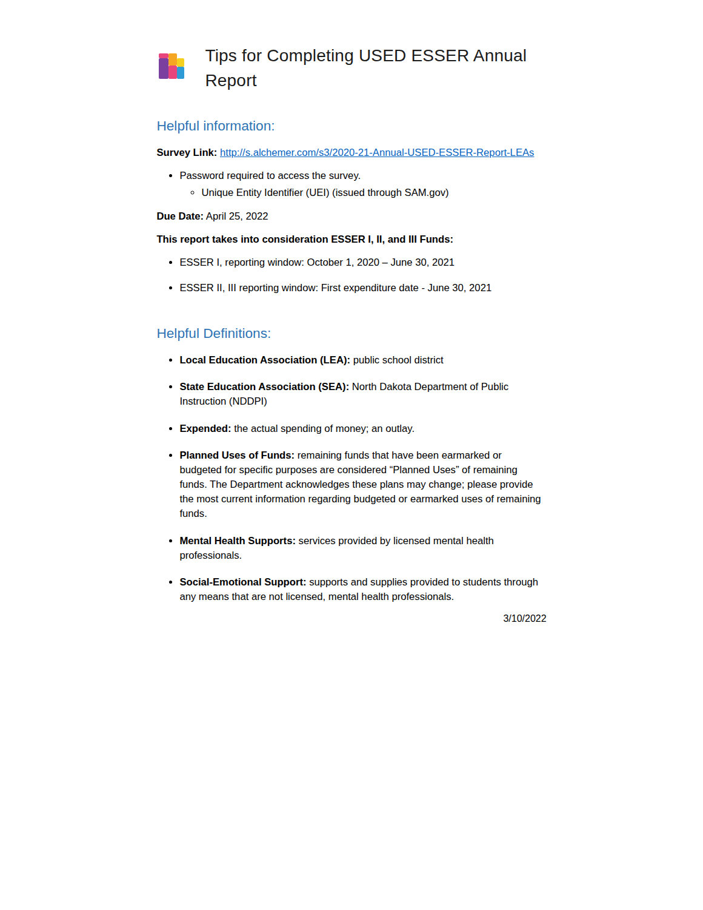Tips for Completing USED ESSER Annual Report
Helpful information:
Survey Link: http://s.alchemer.com/s3/2020-21-Annual-USED-ESSER-Report-LEAs
Password required to access the survey.
Unique Entity Identifier (UEI) (issued through SAM.gov)
Due Date: April 25, 2022
This report takes into consideration ESSER I, II, and III Funds:
ESSER I, reporting window: October 1, 2020 – June 30, 2021
ESSER II, III reporting window: First expenditure date - June 30, 2021
Helpful Definitions:
Local Education Association (LEA): public school district
State Education Association (SEA): North Dakota Department of Public Instruction (NDDPI)
Expended: the actual spending of money; an outlay.
Planned Uses of Funds: remaining funds that have been earmarked or budgeted for specific purposes are considered “Planned Uses” of remaining funds. The Department acknowledges these plans may change; please provide the most current information regarding budgeted or earmarked uses of remaining funds.
Mental Health Supports: services provided by licensed mental health professionals.
Social-Emotional Support: supports and supplies provided to students through any means that are not licensed, mental health professionals.
3/10/2022